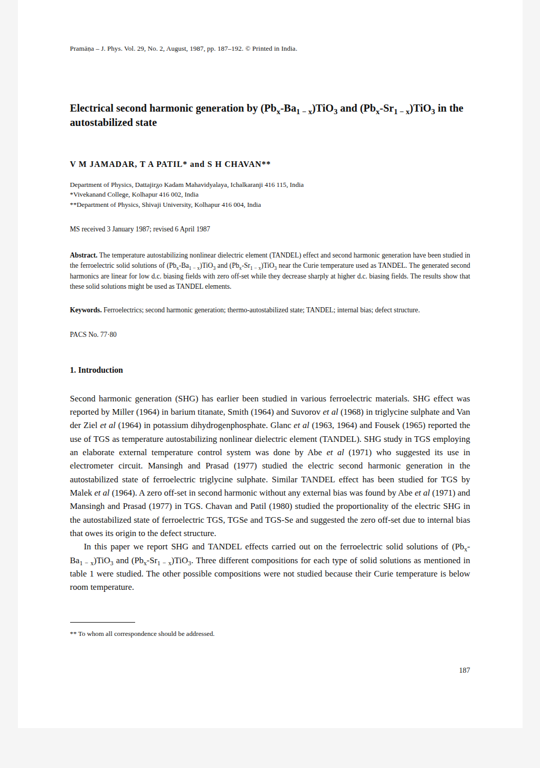Pramāṇa – J. Phys. Vol. 29, No. 2, August, 1987, pp. 187–192. © Printed in India.
Electrical second harmonic generation by (Pbx-Ba1 − x)TiO3 and (Pbx-Sr1 − x)TiO3 in the autostabilized state
V M JAMADAR, T A PATIL* and S H CHAVAN**
Department of Physics, Dattajirᵹo Kadam Mahavidyalaya, Ichalkaranji 416 115, India
*Vivekanand College, Kolhapur 416 002, India
**Department of Physics, Shivaji University, Kolhapur 416 004, India
MS received 3 January 1987; revised 6 April 1987
Abstract. The temperature autostabilizing nonlinear dielectric element (TANDEL) effect and second harmonic generation have been studied in the ferroelectric solid solutions of (Pbx-Ba1 − x)TiO3 and (Pbx-Sr1 − x)TiO3 near the Curie temperature used as TANDEL. The generated second harmonics are linear for low d.c. biasing fields with zero off-set while they decrease sharply at higher d.c. biasing fields. The results show that these solid solutions might be used as TANDEL elements.
Keywords. Ferroelectrics; second harmonic generation; thermo-autostabilized state; TANDEL; internal bias; defect structure.
PACS No. 77·80
1. Introduction
Second harmonic generation (SHG) has earlier been studied in various ferroelectric materials. SHG effect was reported by Miller (1964) in barium titanate, Smith (1964) and Suvorov et al (1968) in triglycine sulphate and Van der Ziel et al (1964) in potassium dihydrogenphosphate. Glanc et al (1963, 1964) and Fousek (1965) reported the use of TGS as temperature autostabilizing nonlinear dielectric element (TANDEL). SHG study in TGS employing an elaborate external temperature control system was done by Abe et al (1971) who suggested its use in electrometer circuit. Mansingh and Prasad (1977) studied the electric second harmonic generation in the autostabilized state of ferroelectric triglycine sulphate. Similar TANDEL effect has been studied for TGS by Malek et al (1964). A zero off-set in second harmonic without any external bias was found by Abe et al (1971) and Mansingh and Prasad (1977) in TGS. Chavan and Patil (1980) studied the proportionality of the electric SHG in the autostabilized state of ferroelectric TGS, TGSe and TGS-Se and suggested the zero off-set due to internal bias that owes its origin to the defect structure.
In this paper we report SHG and TANDEL effects carried out on the ferroelectric solid solutions of (Pbx-Ba1 − x)TiO3 and (Pbx-Sr1 − x)TiO3. Three different compositions for each type of solid solutions as mentioned in table 1 were studied. The other possible compositions were not studied because their Curie temperature is below room temperature.
** To whom all correspondence should be addressed.
187